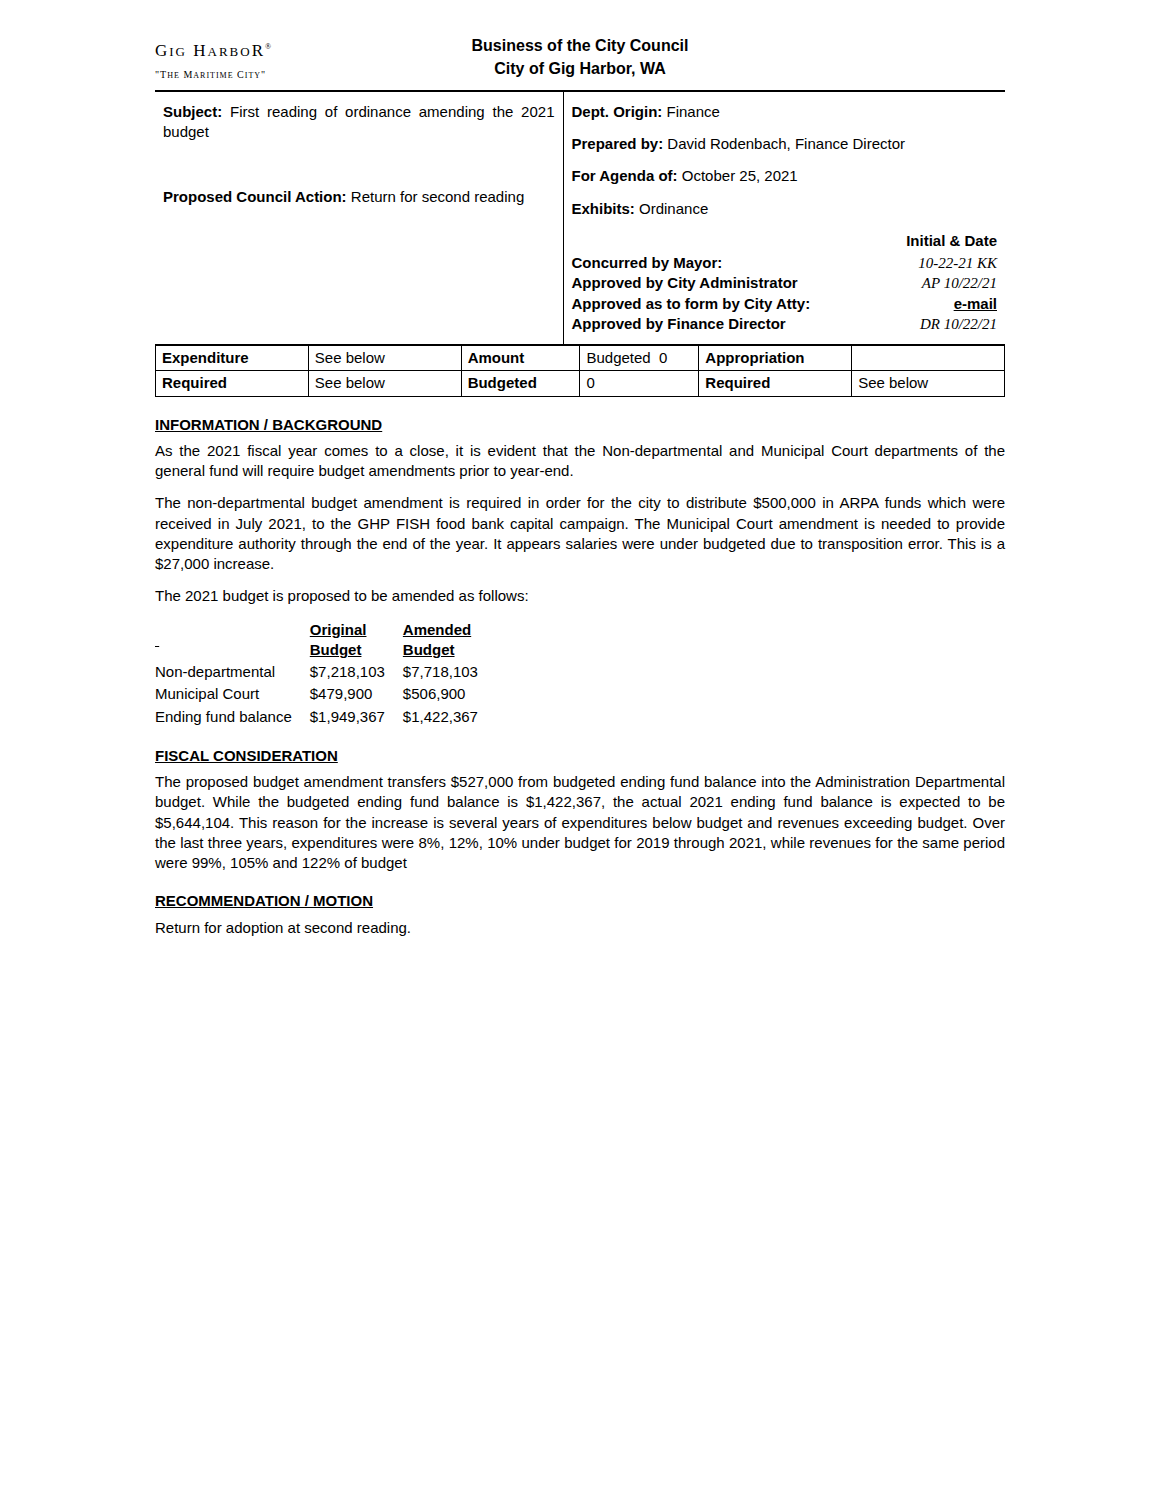GIG HARBOR®
"THE MARITIME CITY"
Business of the City Council
City of Gig Harbor, WA
| Subject: First reading of ordinance amending the 2021 budget Proposed Council Action: Return for second reading | Dept. Origin: Finance Prepared by: David Rodenbach, Finance Director For Agenda of: October 25, 2021 Exhibits: Ordinance Initial & Date Concurred by Mayor: 10-22-21 KK Approved by City Administrator AP 10/22/21 Approved as to form by City Atty: e-mail Approved by Finance Director DR 10/22/21 |
| Expenditure | See below | Amount | Budgeted 0 | Appropriation | |
| Required | See below | Budgeted | 0 | Required | See below |
INFORMATION / BACKGROUND
As the 2021 fiscal year comes to a close, it is evident that the Non-departmental and Municipal Court departments of the general fund will require budget amendments prior to year-end.
The non-departmental budget amendment is required in order for the city to distribute $500,000 in ARPA funds which were received in July 2021, to the GHP FISH food bank capital campaign. The Municipal Court amendment is needed to provide expenditure authority through the end of the year. It appears salaries were under budgeted due to transposition error. This is a $27,000 increase.
The 2021 budget is proposed to be amended as follows:
| | Original Budget | Amended Budget |
| --- | --- | --- |
| Non-departmental | $7,218,103 | $7,718,103 |
| Municipal Court | $479,900 | $506,900 |
| Ending fund balance | $1,949,367 | $1,422,367 |
FISCAL CONSIDERATION
The proposed budget amendment transfers $527,000 from budgeted ending fund balance into the Administration Departmental budget. While the budgeted ending fund balance is $1,422,367, the actual 2021 ending fund balance is expected to be $5,644,104. This reason for the increase is several years of expenditures below budget and revenues exceeding budget. Over the last three years, expenditures were 8%, 12%, 10% under budget for 2019 through 2021, while revenues for the same period were 99%, 105% and 122% of budget
RECOMMENDATION / MOTION
Return for adoption at second reading.